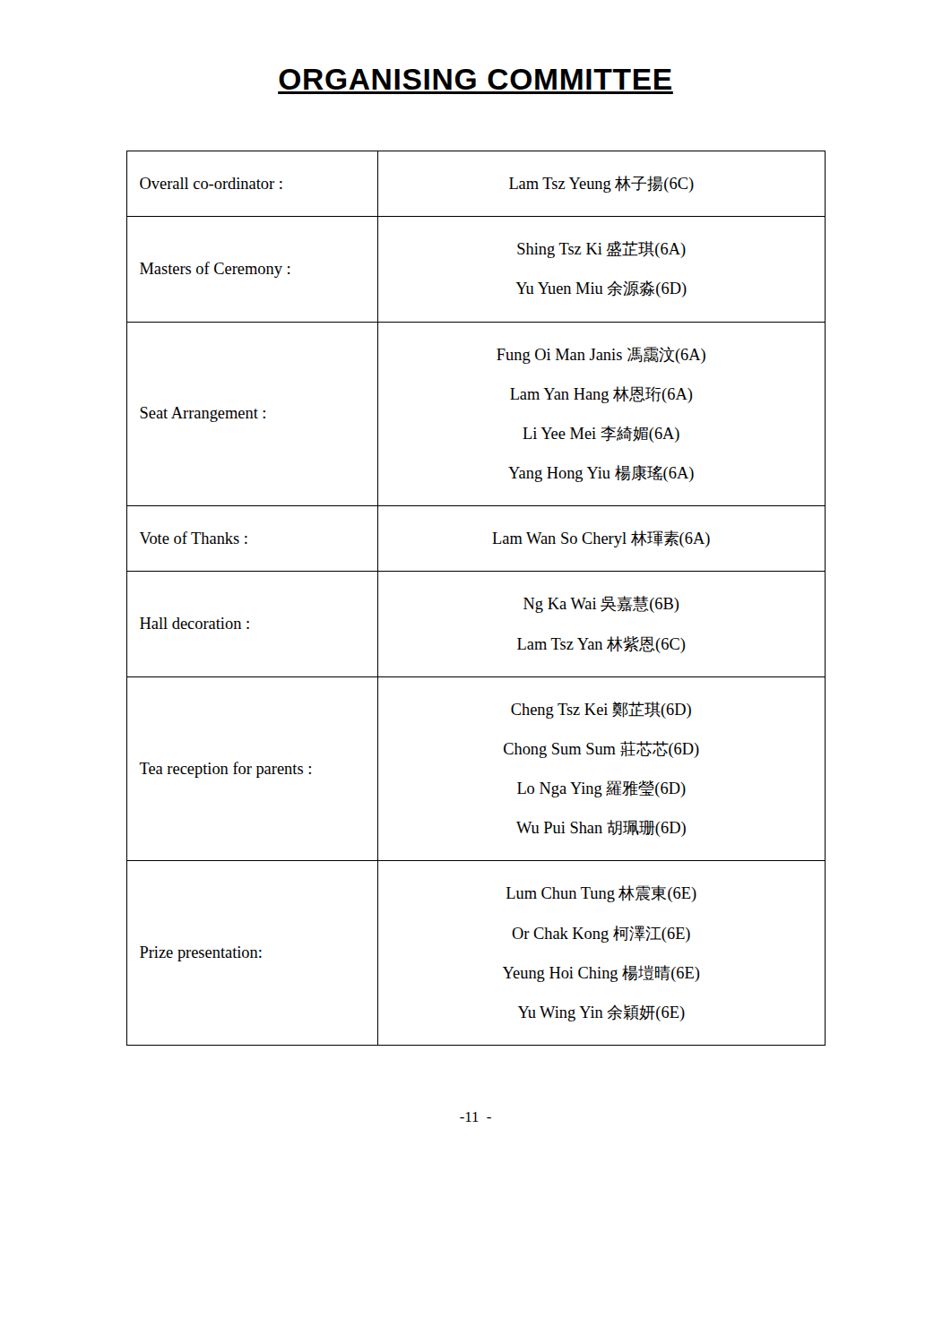ORGANISING COMMITTEE
| Overall co-ordinator : | Lam Tsz Yeung 林子揚(6C) |
| Masters of Ceremony : | Shing Tsz Ki 盛芷琪(6A) Yu Yuen Miu 余源淼(6D) |
| Seat Arrangement : | Fung Oi Man Janis 馮靄汶(6A) Lam Yan Hang 林恩珩(6A) Li Yee Mei 李綺媚(6A) Yang Hong Yiu 楊康瑤(6A) |
| Vote of Thanks : | Lam Wan So Cheryl 林琿素(6A) |
| Hall decoration : | Ng Ka Wai 吳嘉慧(6B) Lam Tsz Yan 林紫恩(6C) |
| Tea reception for parents : | Cheng Tsz Kei 鄭芷琪(6D) Chong Sum Sum 莊芯芯(6D) Lo Nga Ying 羅雅瑩(6D) Wu Pui Shan 胡珮珊(6D) |
| Prize presentation: | Lum Chun Tung 林震東(6E) Or Chak Kong 柯澤江(6E) Yeung Hoi Ching 楊塏晴(6E) Yu Wing Yin 余穎妍(6E) |
-11 -